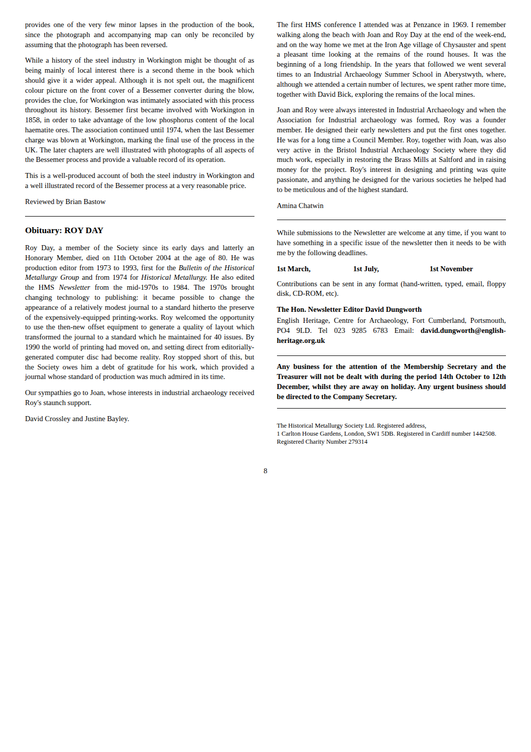provides one of the very few minor lapses in the production of the book, since the photograph and accompanying map can only be reconciled by assuming that the photograph has been reversed.
While a history of the steel industry in Workington might be thought of as being mainly of local interest there is a second theme in the book which should give it a wider appeal. Although it is not spelt out, the magnificent colour picture on the front cover of a Bessemer converter during the blow, provides the clue, for Workington was intimately associated with this process throughout its history. Bessemer first became involved with Workington in 1858, in order to take advantage of the low phosphorus content of the local haematite ores. The association continued until 1974, when the last Bessemer charge was blown at Workington, marking the final use of the process in the UK. The later chapters are well illustrated with photographs of all aspects of the Bessemer process and provide a valuable record of its operation.
This is a well-produced account of both the steel industry in Workington and a well illustrated record of the Bessemer process at a very reasonable price.
Reviewed by Brian Bastow
Obituary: ROY DAY
Roy Day, a member of the Society since its early days and latterly an Honorary Member, died on 11th October 2004 at the age of 80. He was production editor from 1973 to 1993, first for the Bulletin of the Historical Metallurgy Group and from 1974 for Historical Metallurgy. He also edited the HMS Newsletter from the mid-1970s to 1984. The 1970s brought changing technology to publishing: it became possible to change the appearance of a relatively modest journal to a standard hitherto the preserve of the expensively-equipped printing-works. Roy welcomed the opportunity to use the then-new offset equipment to generate a quality of layout which transformed the journal to a standard which he maintained for 40 issues. By 1990 the world of printing had moved on, and setting direct from editorially-generated computer disc had become reality. Roy stopped short of this, but the Society owes him a debt of gratitude for his work, which provided a journal whose standard of production was much admired in its time.
Our sympathies go to Joan, whose interests in industrial archaeology received Roy's staunch support.
David Crossley and Justine Bayley.
The first HMS conference I attended was at Penzance in 1969. I remember walking along the beach with Joan and Roy Day at the end of the week-end, and on the way home we met at the Iron Age village of Chysauster and spent a pleasant time looking at the remains of the round houses. It was the beginning of a long friendship. In the years that followed we went several times to an Industrial Archaeology Summer School in Aberystwyth, where, although we attended a certain number of lectures, we spent rather more time, together with David Bick, exploring the remains of the local mines.
Joan and Roy were always interested in Industrial Archaeology and when the Association for Industrial archaeology was formed, Roy was a founder member. He designed their early newsletters and put the first ones together. He was for a long time a Council Member. Roy, together with Joan, was also very active in the Bristol Industrial Archaeology Society where they did much work, especially in restoring the Brass Mills at Saltford and in raising money for the project. Roy's interest in designing and printing was quite passionate, and anything he designed for the various societies he helped had to be meticulous and of the highest standard.
Amina Chatwin
While submissions to the Newsletter are welcome at any time, if you want to have something in a specific issue of the newsletter then it needs to be with me by the following deadlines.
1st March, 1st July, 1st November
Contributions can be sent in any format (hand-written, typed, email, floppy disk, CD-ROM, etc).
The Hon. Newsletter Editor David Dungworth
English Heritage, Centre for Archaeology, Fort Cumberland, Portsmouth, PO4 9LD. Tel 023 9285 6783 Email: david.dungworth@english-heritage.org.uk
Any business for the attention of the Membership Secretary and the Treasurer will not be dealt with during the period 14th October to 12th December, whilst they are away on holiday. Any urgent business should be directed to the Company Secretary.
The Historical Metallurgy Society Ltd. Registered address,
1 Carlton House Gardens, London, SW1 5DB. Registered in Cardiff number 1442508. Registered Charity Number 279314
8